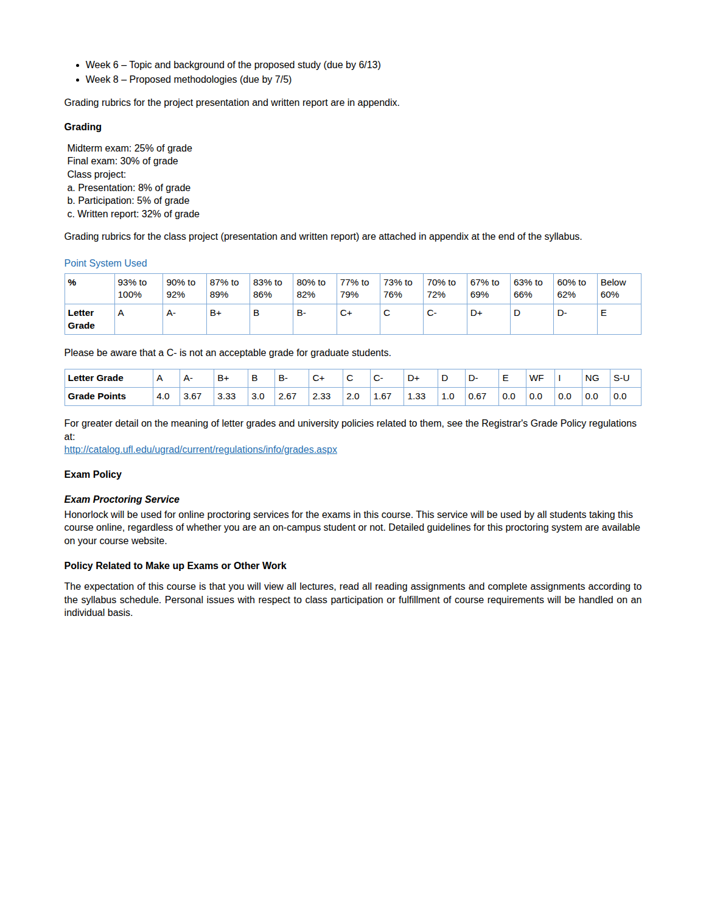Week 6 – Topic and background of the proposed study (due by 6/13)
Week 8 – Proposed methodologies (due by 7/5)
Grading rubrics for the project presentation and written report are in appendix.
Grading
Midterm exam: 25% of grade
Final exam: 30% of grade
Class project:
a. Presentation: 8% of grade
b. Participation: 5% of grade
c. Written report: 32% of grade
Grading rubrics for the class project (presentation and written report) are attached in appendix at the end of the syllabus.
Point System Used
| % | 93% to 100% | 90% to 92% | 87% to 89% | 83% to 86% | 80% to 82% | 77% to 79% | 73% to 76% | 70% to 72% | 67% to 69% | 63% to 66% | 60% to 62% | Below 60% |
| Letter Grade | A | A- | B+ | B | B- | C+ | C | C- | D+ | D | D- | E |
Please be aware that a C- is not an acceptable grade for graduate students.
| Letter Grade | A | A- | B+ | B | B- | C+ | C | C- | D+ | D | D- | E | WF | I | NG | S-U |
| Grade Points | 4.0 | 3.67 | 3.33 | 3.0 | 2.67 | 2.33 | 2.0 | 1.67 | 1.33 | 1.0 | 0.67 | 0.0 | 0.0 | 0.0 | 0.0 | 0.0 |
For greater detail on the meaning of letter grades and university policies related to them, see the Registrar's Grade Policy regulations at:
http://catalog.ufl.edu/ugrad/current/regulations/info/grades.aspx
Exam Policy
Exam Proctoring Service
Honorlock will be used for online proctoring services for the exams in this course. This service will be used by all students taking this course online, regardless of whether you are an on-campus student or not. Detailed guidelines for this proctoring system are available on your course website.
Policy Related to Make up Exams or Other Work
The expectation of this course is that you will view all lectures, read all reading assignments and complete assignments according to the syllabus schedule. Personal issues with respect to class participation or fulfillment of course requirements will be handled on an individual basis.